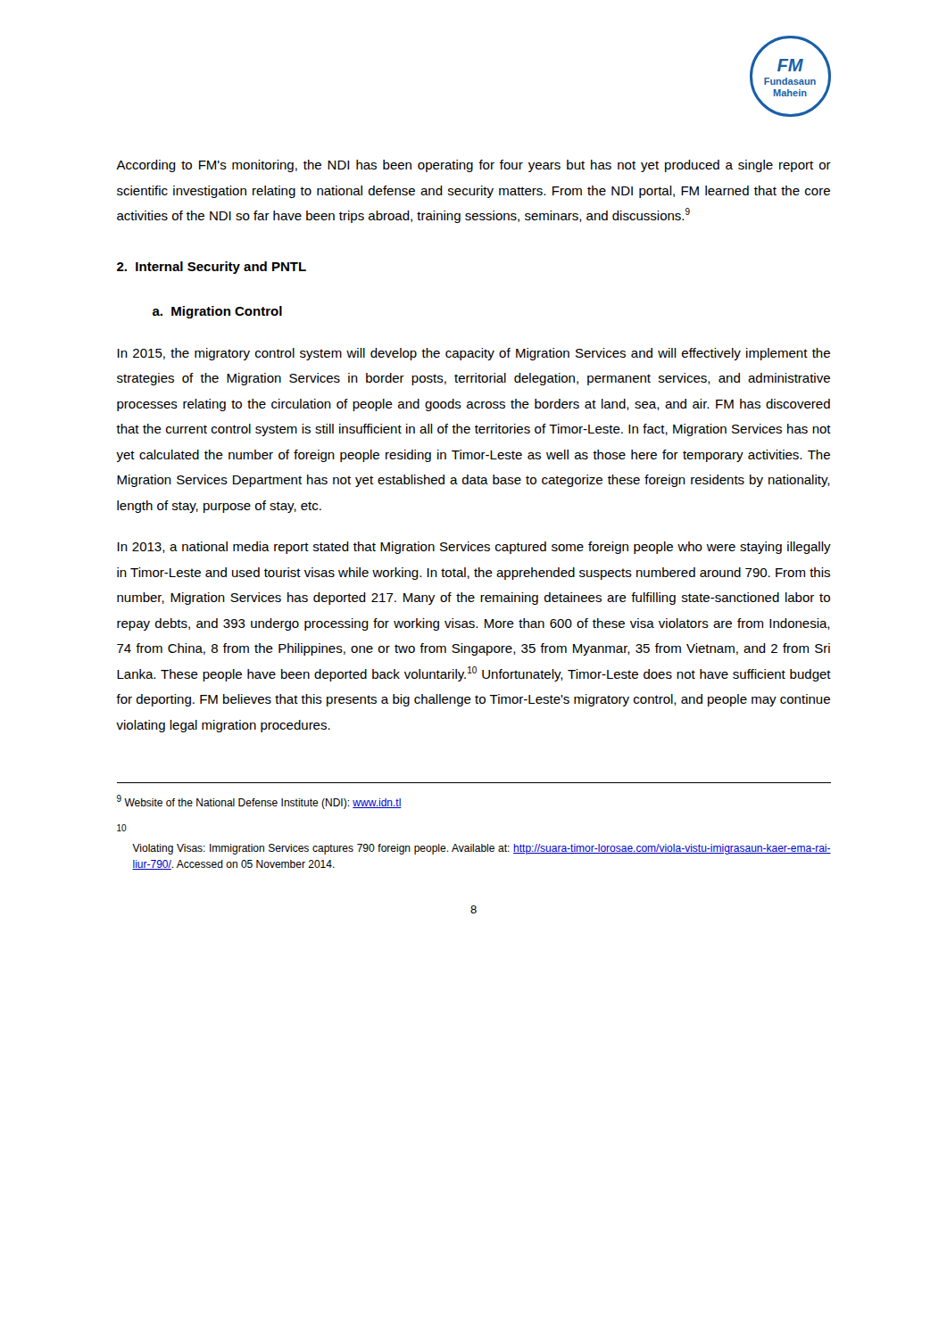FM Fundasaun
Mahein
According to FM's monitoring, the NDI has been operating for four years but has not yet produced a single report or scientific investigation relating to national defense and security matters. From the NDI portal, FM learned that the core activities of the NDI so far have been trips abroad, training sessions, seminars, and discussions.9
2. Internal Security and PNTL
a. Migration Control
In 2015, the migratory control system will develop the capacity of Migration Services and will effectively implement the strategies of the Migration Services in border posts, territorial delegation, permanent services, and administrative processes relating to the circulation of people and goods across the borders at land, sea, and air. FM has discovered that the current control system is still insufficient in all of the territories of Timor-Leste. In fact, Migration Services has not yet calculated the number of foreign people residing in Timor-Leste as well as those here for temporary activities. The Migration Services Department has not yet established a data base to categorize these foreign residents by nationality, length of stay, purpose of stay, etc.
In 2013, a national media report stated that Migration Services captured some foreign people who were staying illegally in Timor-Leste and used tourist visas while working. In total, the apprehended suspects numbered around 790. From this number, Migration Services has deported 217. Many of the remaining detainees are fulfilling state-sanctioned labor to repay debts, and 393 undergo processing for working visas. More than 600 of these visa violators are from Indonesia, 74 from China, 8 from the Philippines, one or two from Singapore, 35 from Myanmar, 35 from Vietnam, and 2 from Sri Lanka. These people have been deported back voluntarily.10 Unfortunately, Timor-Leste does not have sufficient budget for deporting. FM believes that this presents a big challenge to Timor-Leste's migratory control, and people may continue violating legal migration procedures.
9 Website of the National Defense Institute (NDI): www.idn.tl
10 Violating Visas: Immigration Services captures 790 foreign people. Available at: http://suara-timor-lorosae.com/viola-vistu-imigrasaun-kaer-ema-rai-liur-790/. Accessed on 05 November 2014.
8